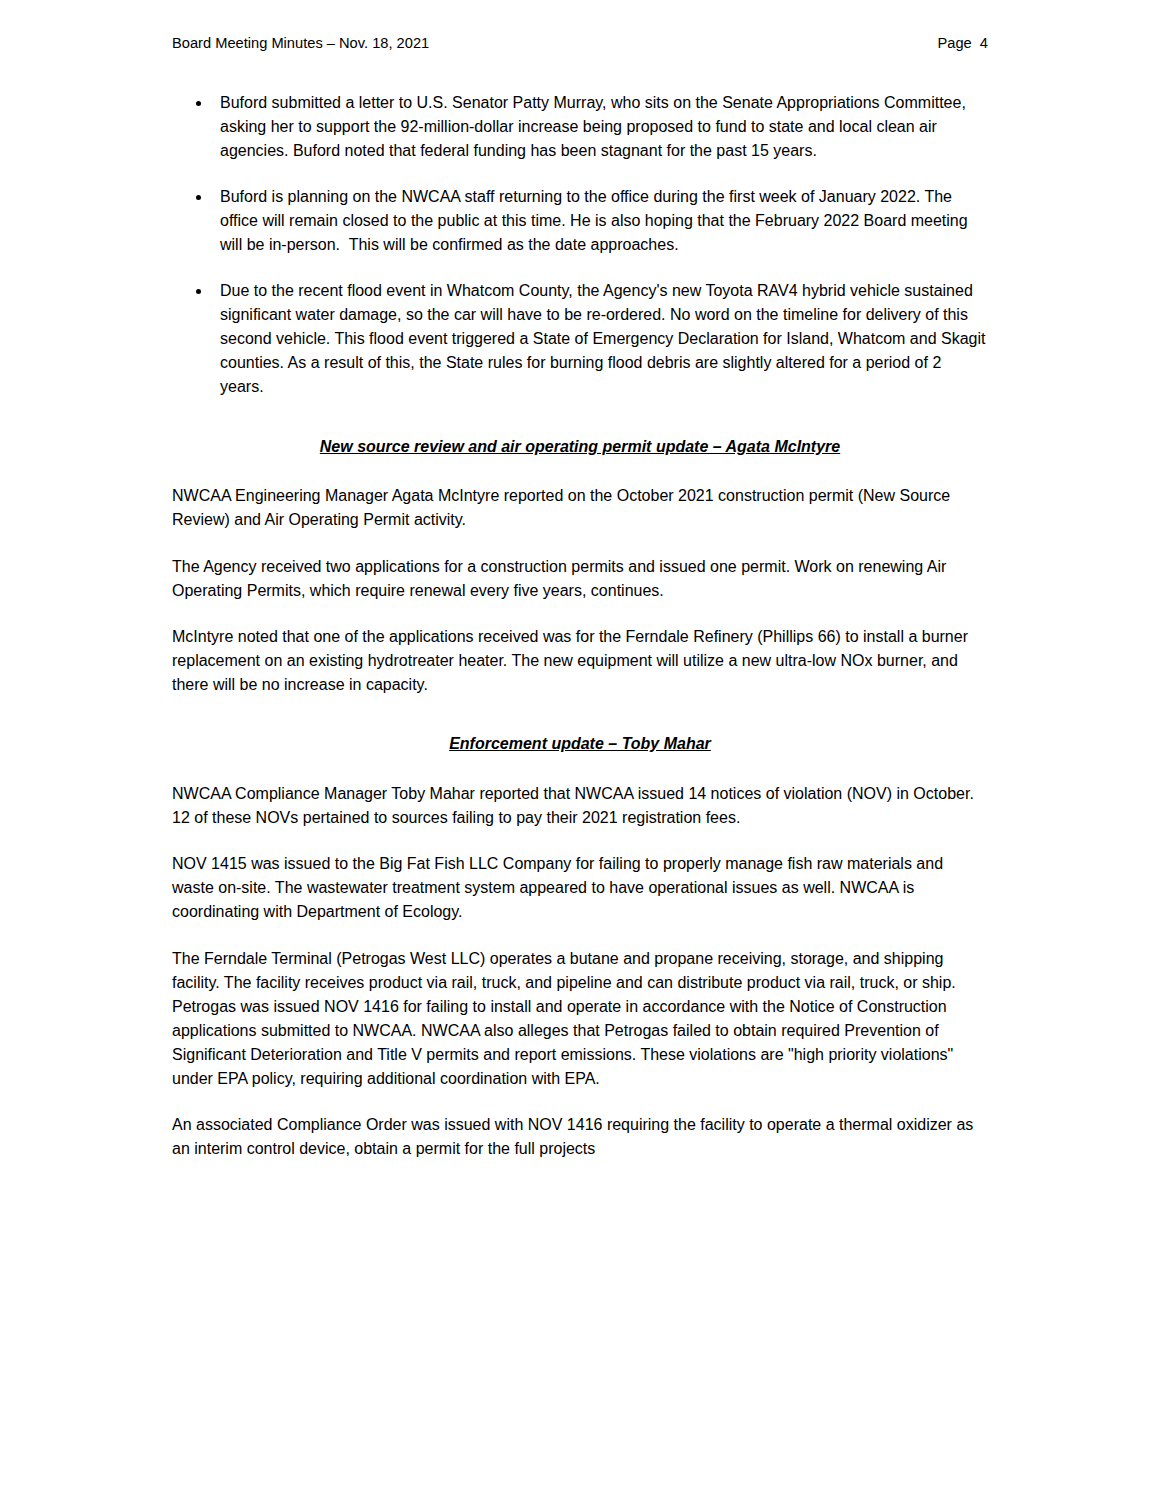Board Meeting Minutes – Nov. 18, 2021 Page 4
Buford submitted a letter to U.S. Senator Patty Murray, who sits on the Senate Appropriations Committee, asking her to support the 92-million-dollar increase being proposed to fund to state and local clean air agencies. Buford noted that federal funding has been stagnant for the past 15 years.
Buford is planning on the NWCAA staff returning to the office during the first week of January 2022. The office will remain closed to the public at this time. He is also hoping that the February 2022 Board meeting will be in-person. This will be confirmed as the date approaches.
Due to the recent flood event in Whatcom County, the Agency's new Toyota RAV4 hybrid vehicle sustained significant water damage, so the car will have to be re-ordered. No word on the timeline for delivery of this second vehicle. This flood event triggered a State of Emergency Declaration for Island, Whatcom and Skagit counties. As a result of this, the State rules for burning flood debris are slightly altered for a period of 2 years.
New source review and air operating permit update – Agata McIntyre
NWCAA Engineering Manager Agata McIntyre reported on the October 2021 construction permit (New Source Review) and Air Operating Permit activity.
The Agency received two applications for a construction permits and issued one permit. Work on renewing Air Operating Permits, which require renewal every five years, continues.
McIntyre noted that one of the applications received was for the Ferndale Refinery (Phillips 66) to install a burner replacement on an existing hydrotreater heater. The new equipment will utilize a new ultra-low NOx burner, and there will be no increase in capacity.
Enforcement update – Toby Mahar
NWCAA Compliance Manager Toby Mahar reported that NWCAA issued 14 notices of violation (NOV) in October. 12 of these NOVs pertained to sources failing to pay their 2021 registration fees.
NOV 1415 was issued to the Big Fat Fish LLC Company for failing to properly manage fish raw materials and waste on-site. The wastewater treatment system appeared to have operational issues as well. NWCAA is coordinating with Department of Ecology.
The Ferndale Terminal (Petrogas West LLC) operates a butane and propane receiving, storage, and shipping facility. The facility receives product via rail, truck, and pipeline and can distribute product via rail, truck, or ship. Petrogas was issued NOV 1416 for failing to install and operate in accordance with the Notice of Construction applications submitted to NWCAA. NWCAA also alleges that Petrogas failed to obtain required Prevention of Significant Deterioration and Title V permits and report emissions. These violations are "high priority violations" under EPA policy, requiring additional coordination with EPA.
An associated Compliance Order was issued with NOV 1416 requiring the facility to operate a thermal oxidizer as an interim control device, obtain a permit for the full projects